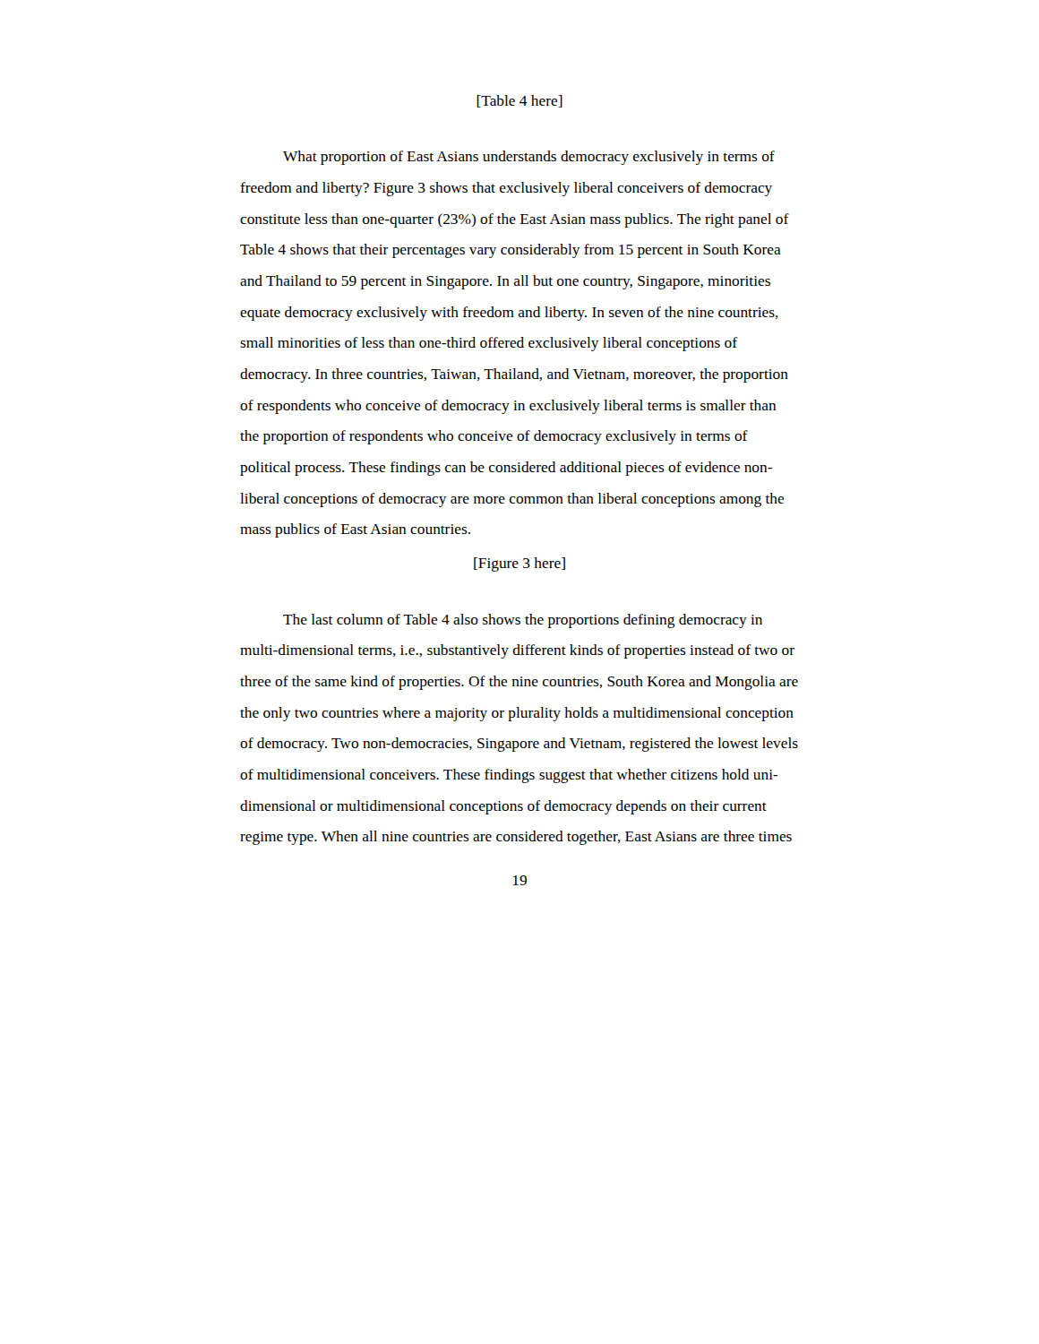[Table 4 here]
What proportion of East Asians understands democracy exclusively in terms of freedom and liberty? Figure 3 shows that exclusively liberal conceivers of democracy constitute less than one-quarter (23%) of the East Asian mass publics. The right panel of Table 4 shows that their percentages vary considerably from 15 percent in South Korea and Thailand to 59 percent in Singapore. In all but one country, Singapore, minorities equate democracy exclusively with freedom and liberty. In seven of the nine countries, small minorities of less than one-third offered exclusively liberal conceptions of democracy. In three countries, Taiwan, Thailand, and Vietnam, moreover, the proportion of respondents who conceive of democracy in exclusively liberal terms is smaller than the proportion of respondents who conceive of democracy exclusively in terms of political process. These findings can be considered additional pieces of evidence non-liberal conceptions of democracy are more common than liberal conceptions among the mass publics of East Asian countries.
[Figure 3 here]
The last column of Table 4 also shows the proportions defining democracy in multi-dimensional terms, i.e., substantively different kinds of properties instead of two or three of the same kind of properties. Of the nine countries, South Korea and Mongolia are the only two countries where a majority or plurality holds a multidimensional conception of democracy. Two non-democracies, Singapore and Vietnam, registered the lowest levels of multidimensional conceivers. These findings suggest that whether citizens hold uni-dimensional or multidimensional conceptions of democracy depends on their current regime type. When all nine countries are considered together, East Asians are three times
19